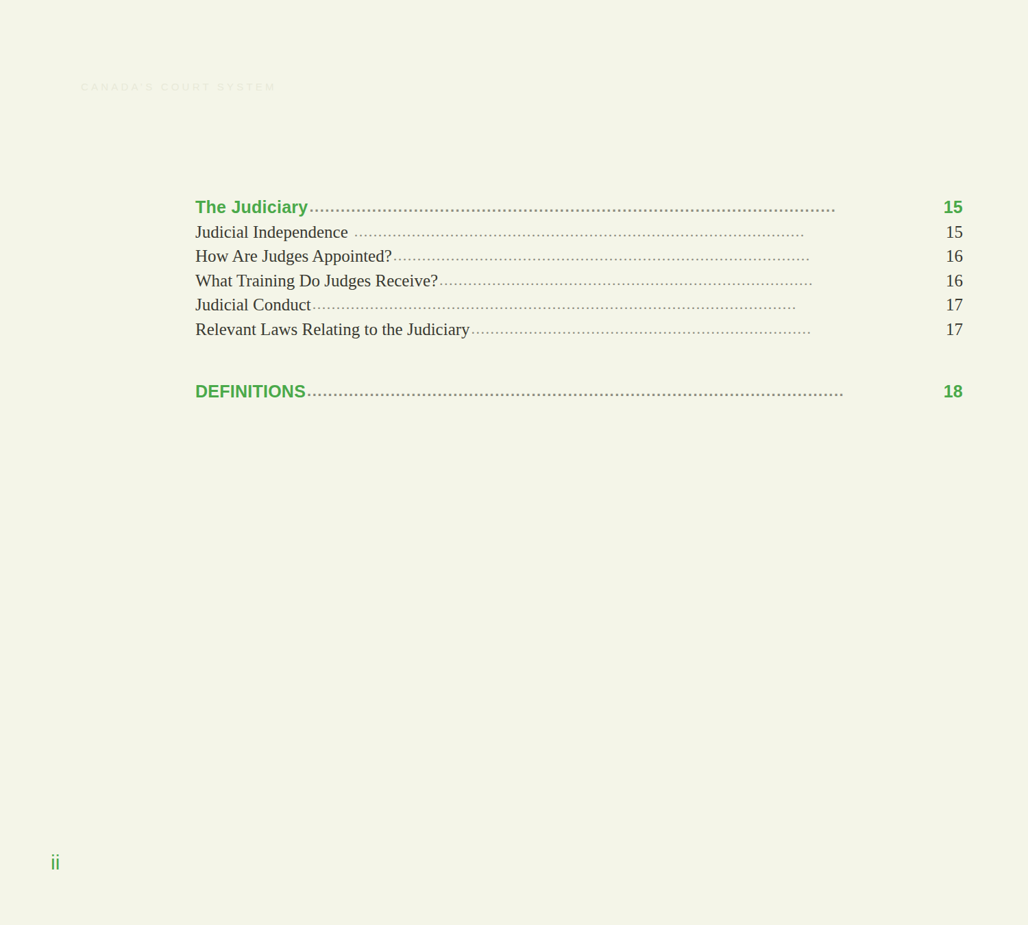Canada’s Court System
The Judiciary ..................................................................................................... 15
Judicial Independence .............................................................................................. 15
How Are Judges Appointed? ....................................................................................... 16
What Training Do Judges Receive? .............................................................................. 16
Judicial Conduct ..................................................................................................... 17
Relevant Laws Relating to the Judiciary ....................................................................... 17
DEFINITIONS ....................................................................................................... 18
ii